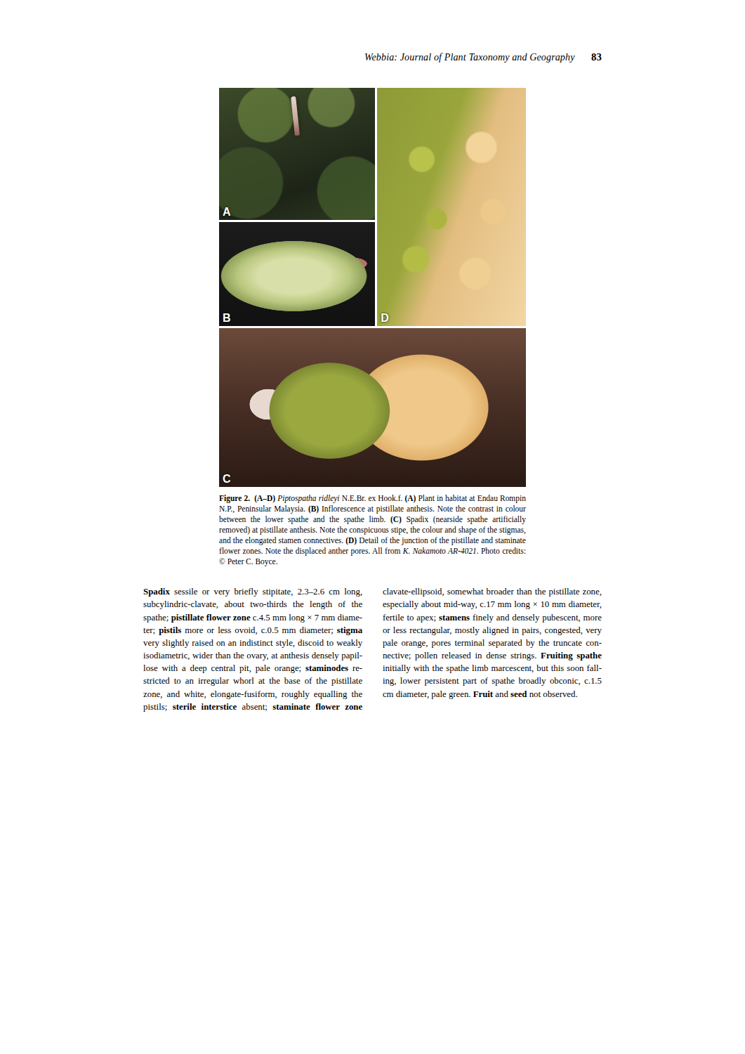Webbia: Journal of Plant Taxonomy and Geography83
A
D
B
C
Figure 2. (A–D) Piptospatha ridleyi N.E.Br. ex Hook.f. (A) Plant in habitat at Endau Rompin N.P., Peninsular Malaysia. (B) Inflorescence at pistillate anthesis. Note the contrast in colour between the lower spathe and the spathe limb. (C) Spadix (nearside spathe artificially removed) at pistillate anthesis. Note the conspicuous stipe, the colour and shape of the stigmas, and the elongated stamen connectives. (D) Detail of the junction of the pistillate and staminate flower zones. Note the displaced anther pores. All from K. Nakamoto AR-4021. Photo credits: © Peter C. Boyce.
Spadix sessile or very briefly stipitate, 2.3–2.6 cm long, subcylindric-clavate, about two-thirds the length of the spathe; pistillate flower zone c.4.5 mm long × 7 mm diameter; pistils more or less ovoid, c.0.5 mm diameter; stigma very slightly raised on an indistinct style, discoid to weakly isodiametric, wider than the ovary, at anthesis densely papillose with a deep central pit, pale orange; staminodes restricted to an irregular whorl at the base of the pistillate zone, and white, elongate-fusiform, roughly equalling the pistils; sterile interstice absent; staminate flower zone clavate-ellipsoid, somewhat broader than the pistillate zone, especially about mid-way, c.17 mm long × 10 mm diameter, fertile to apex; stamens finely and densely pubescent, more or less rectangular, mostly aligned in pairs, congested, very pale orange, pores terminal separated by the truncate connective; pollen released in dense strings. Fruiting spathe initially with the spathe limb marcescent, but this soon falling, lower persistent part of spathe broadly obconic, c.1.5 cm diameter, pale green. Fruit and seed not observed.